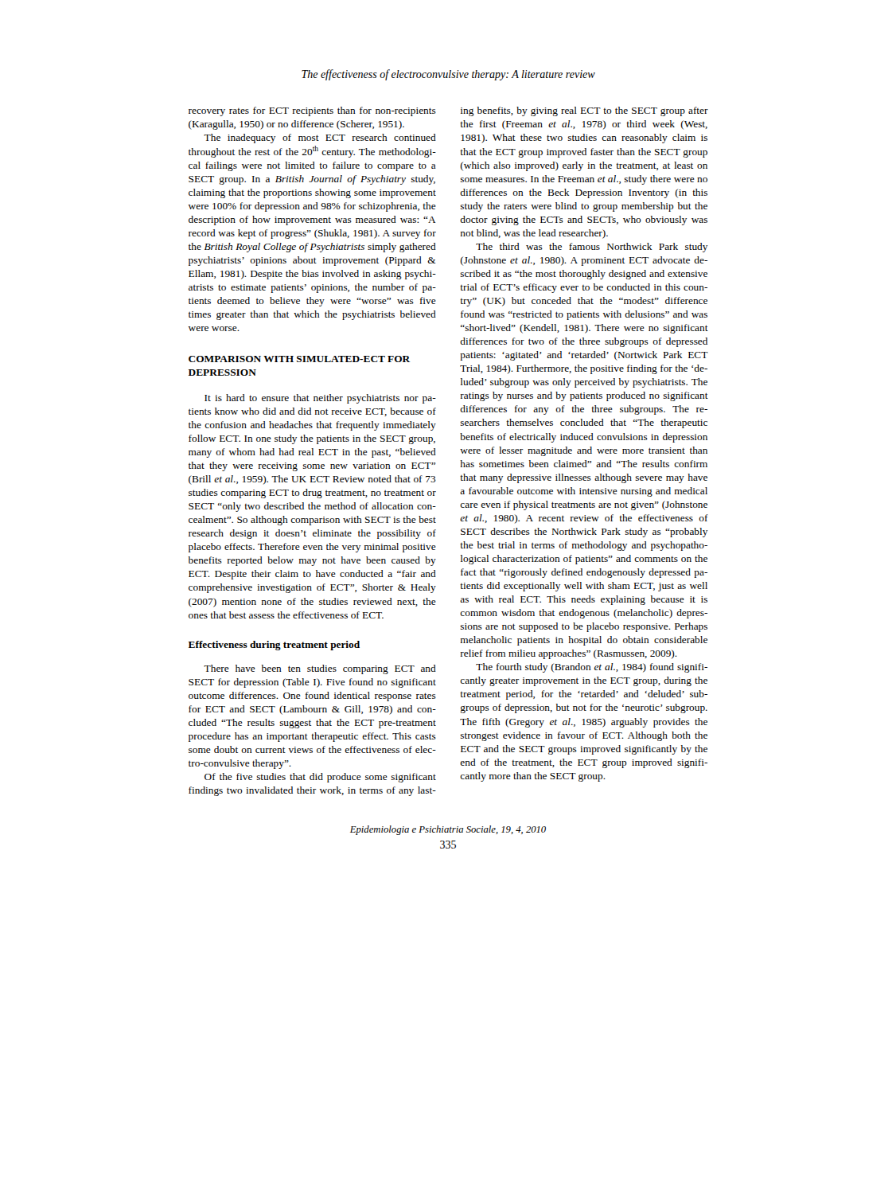The effectiveness of electroconvulsive therapy: A literature review
recovery rates for ECT recipients than for non-recipients (Karagulla, 1950) or no difference (Scherer, 1951).
The inadequacy of most ECT research continued throughout the rest of the 20th century. The methodological failings were not limited to failure to compare to a SECT group. In a British Journal of Psychiatry study, claiming that the proportions showing some improvement were 100% for depression and 98% for schizophrenia, the description of how improvement was measured was: “A record was kept of progress” (Shukla, 1981). A survey for the British Royal College of Psychiatrists simply gathered psychiatrists’ opinions about improvement (Pippard & Ellam, 1981). Despite the bias involved in asking psychiatrists to estimate patients’ opinions, the number of patients deemed to believe they were “worse” was five times greater than that which the psychiatrists believed were worse.
Comparison with simulated-ECT for depression
It is hard to ensure that neither psychiatrists nor patients know who did and did not receive ECT, because of the confusion and headaches that frequently immediately follow ECT. In one study the patients in the SECT group, many of whom had had real ECT in the past, “believed that they were receiving some new variation on ECT” (Brill et al., 1959). The UK ECT Review noted that of 73 studies comparing ECT to drug treatment, no treatment or SECT “only two described the method of allocation concealment”. So although comparison with SECT is the best research design it doesn’t eliminate the possibility of placebo effects. Therefore even the very minimal positive benefits reported below may not have been caused by ECT. Despite their claim to have conducted a “fair and comprehensive investigation of ECT”, Shorter & Healy (2007) mention none of the studies reviewed next, the ones that best assess the effectiveness of ECT.
Effectiveness during treatment period
There have been ten studies comparing ECT and SECT for depression (Table I). Five found no significant outcome differences. One found identical response rates for ECT and SECT (Lambourn & Gill, 1978) and concluded “The results suggest that the ECT pre-treatment procedure has an important therapeutic effect. This casts some doubt on current views of the effectiveness of electro-convulsive therapy”.
Of the five studies that did produce some significant findings two invalidated their work, in terms of any lasting benefits, by giving real ECT to the SECT group after the first (Freeman et al., 1978) or third week (West, 1981). What these two studies can reasonably claim is that the ECT group improved faster than the SECT group (which also improved) early in the treatment, at least on some measures. In the Freeman et al., study there were no differences on the Beck Depression Inventory (in this study the raters were blind to group membership but the doctor giving the ECTs and SECTs, who obviously was not blind, was the lead researcher).
The third was the famous Northwick Park study (Johnstone et al., 1980). A prominent ECT advocate described it as “the most thoroughly designed and extensive trial of ECT’s efficacy ever to be conducted in this country” (UK) but conceded that the “modest” difference found was “restricted to patients with delusions” and was “short-lived” (Kendell, 1981). There were no significant differences for two of the three subgroups of depressed patients: ‘agitated’ and ‘retarded’ (Nortwick Park ECT Trial, 1984). Furthermore, the positive finding for the ‘deluded’ subgroup was only perceived by psychiatrists. The ratings by nurses and by patients produced no significant differences for any of the three subgroups. The researchers themselves concluded that “The therapeutic benefits of electrically induced convulsions in depression were of lesser magnitude and were more transient than has sometimes been claimed” and “The results confirm that many depressive illnesses although severe may have a favourable outcome with intensive nursing and medical care even if physical treatments are not given” (Johnstone et al., 1980). A recent review of the effectiveness of SECT describes the Northwick Park study as “probably the best trial in terms of methodology and psychopathological characterization of patients” and comments on the fact that “rigorously defined endogenously depressed patients did exceptionally well with sham ECT, just as well as with real ECT. This needs explaining because it is common wisdom that endogenous (melancholic) depressions are not supposed to be placebo responsive. Perhaps melancholic patients in hospital do obtain considerable relief from milieu approaches” (Rasmussen, 2009).
The fourth study (Brandon et al., 1984) found significantly greater improvement in the ECT group, during the treatment period, for the ‘retarded’ and ‘deluded’ subgroups of depression, but not for the ‘neurotic’ subgroup. The fifth (Gregory et al., 1985) arguably provides the strongest evidence in favour of ECT. Although both the ECT and the SECT groups improved significantly by the end of the treatment, the ECT group improved significantly more than the SECT group.
Epidemiologia e Psichiatria Sociale, 19, 4, 2010
335